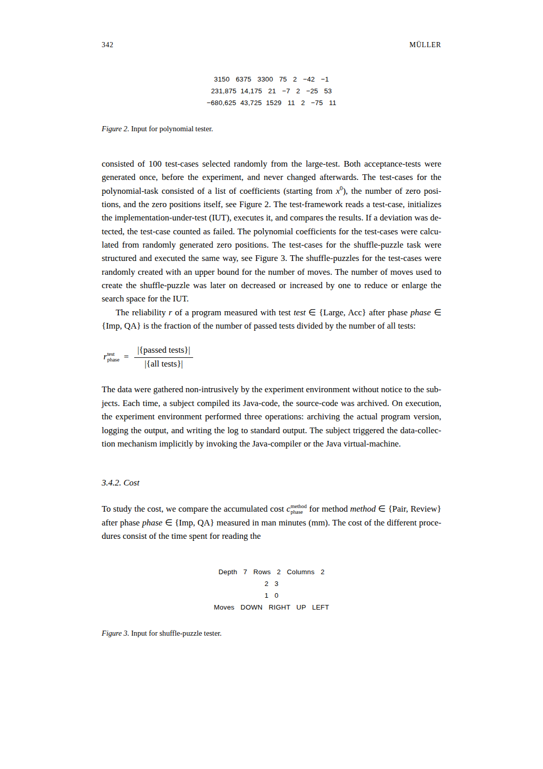342 Müller
3150 6375 3300 75 2 −42 −1 231,875 14,175 21 −7 2 −25 53 −680,625 43,725 1529 11 2 −75 11
Figure 2. Input for polynomial tester.
consisted of 100 test-cases selected randomly from the large-test. Both acceptance-tests were generated once, before the experiment, and never changed afterwards. The test-cases for the polynomial-task consisted of a list of coefficients (starting from x0), the number of zero positions, and the zero positions itself, see Figure 2. The test-framework reads a test-case, initializes the implementation-under-test (IUT), executes it, and compares the results. If a deviation was detected, the test-case counted as failed. The polynomial coefficients for the test-cases were calculated from randomly generated zero positions. The test-cases for the shuffle-puzzle task were structured and executed the same way, see Figure 3. The shuffle-puzzles for the test-cases were randomly created with an upper bound for the number of moves. The number of moves used to create the shuffle-puzzle was later on decreased or increased by one to reduce or enlarge the search space for the IUT.
The reliability r of a program measured with test test ∈ {Large, Acc} after phase phase ∈ {Imp, QA} is the fraction of the number of passed tests divided by the number of all tests:
rtest phase = |{passed tests}| |{all tests}|
The data were gathered non-intrusively by the experiment environment without notice to the subjects. Each time, a subject compiled its Java-code, the source-code was archived. On execution, the experiment environment performed three operations: archiving the actual program version, logging the output, and writing the log to standard output. The subject triggered the data-collection mechanism implicitly by invoking the Java-compiler or the Java virtual-machine.
3.4.2. Cost
To study the cost, we compare the accumulated cost cmethod phase for method method ∈ {Pair, Review} after phase phase ∈ {Imp, QA} measured in man minutes (mm). The cost of the different procedures consist of the time spent for reading the
Depth 7 Rows 2 Columns 2 2 3 1 0 Moves DOWN RIGHT UP LEFT
Figure 3. Input for shuffle-puzzle tester.